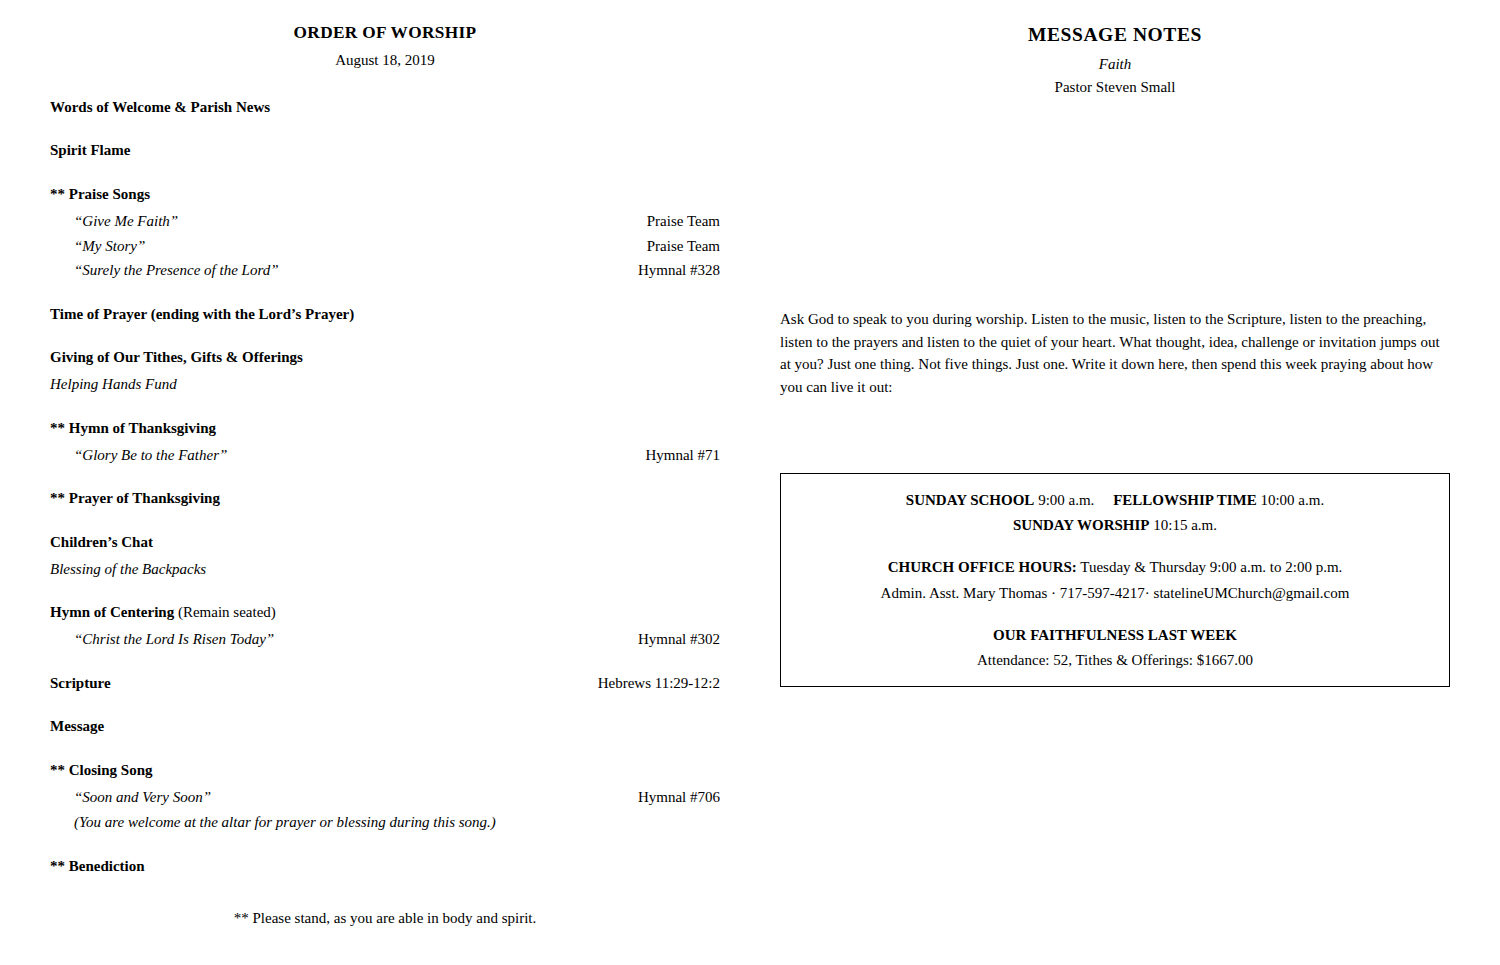ORDER OF WORSHIP
August 18, 2019
Words of Welcome & Parish News
Spirit Flame
** Praise Songs
“Give Me Faith”Praise Team
“My Story”Praise Team
“Surely the Presence of the Lord”Hymnal #328
Time of Prayer (ending with the Lord’s Prayer)
Giving of Our Tithes, Gifts & Offerings
Helping Hands Fund
** Hymn of Thanksgiving
“Glory Be to the Father”Hymnal #71
** Prayer of Thanksgiving
Children’s Chat
Blessing of the Backpacks
Hymn of Centering (Remain seated)
“Christ the Lord Is Risen Today”Hymnal #302
Scripture Hebrews 11:29-12:2
Message
** Closing Song
“Soon and Very Soon”Hymnal #706
(You are welcome at the altar for prayer or blessing during this song.)
** Benediction
** Please stand, as you are able in body and spirit.
MESSAGE NOTES
Faith
Pastor Steven Small
Ask God to speak to you during worship. Listen to the music, listen to the Scripture, listen to the preaching, listen to the prayers and listen to the quiet of your heart. What thought, idea, challenge or invitation jumps out at you? Just one thing. Not five things. Just one. Write it down here, then spend this week praying about how you can live it out:
SUNDAY SCHOOL 9:00 a.m. FELLOWSHIP TIME 10:00 a.m.
SUNDAY WORSHIP 10:15 a.m.
CHURCH OFFICE HOURS: Tuesday & Thursday 9:00 a.m. to 2:00 p.m.
Admin. Asst. Mary Thomas · 717-597-4217· statelineUMChurch@gmail.com
OUR FAITHFULNESS LAST WEEK
Attendance: 52, Tithes & Offerings: $1667.00